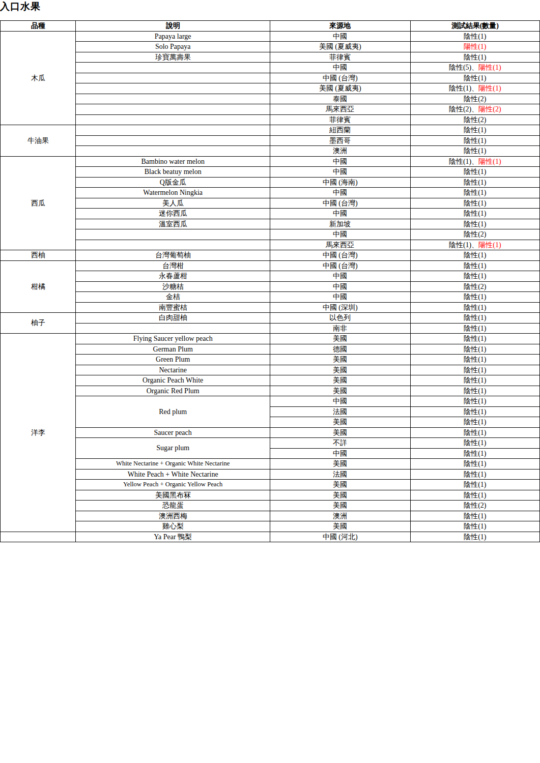入口水果
| 品種 | 說明 | 來源地 | 測試結果(數量) |
| --- | --- | --- | --- |
| 木瓜 | Papaya large | 中國 | 陰性(1) |
| Solo Papaya | 美國 (夏威夷) | 陽性(1) |
| 珍寶萬壽果 | 菲律賓 | 陰性(1) |
| | 中國 | 陰性(5)、 陽性(1) |
| | 中國 (台灣) | 陰性(1) |
| | 美國 (夏威夷) | 陰性(1)、 陽性(1) |
| | 泰國 | 陰性(2) |
| | 馬來西亞 | 陰性(2)、 陽性(2) |
| | 菲律賓 | 陰性(2) |
| 牛油果 | | 紐西蘭 | 陰性(1) |
| | 墨西哥 | 陰性(1) |
| | 澳洲 | 陰性(1) |
| 西瓜 | Bambino water melon | 中國 | 陰性(1)、 陽性(1) |
| Black beatuy melon | 中國 | 陰性(1) |
| Q版金瓜 | 中國 (海南) | 陰性(1) |
| Watermelon Ningkia | 中國 | 陰性(1) |
| 美人瓜 | 中國 (台灣) | 陰性(1) |
| 迷你西瓜 | 中國 | 陰性(1) |
| 溫室西瓜 | 新加坡 | 陰性(1) |
| | 中國 | 陰性(2) |
| | 馬來西亞 | 陰性(1)、 陽性(1) |
| 西柚 | 台灣葡萄柚 | 中國 (台灣) | 陰性(1) |
| 柑橘 | 台灣柑 | 中國 (台灣) | 陰性(1) |
| 永春蘆柑 | 中國 | 陰性(1) |
| 沙糖桔 | 中國 | 陰性(2) |
| 金桔 | 中國 | 陰性(1) |
| 南豐蜜桔 | 中國 (深圳) | 陰性(1) |
| 柚子 | 白肉甜柚 | 以色列 | 陰性(1) |
| | 南非 | 陰性(1) |
| 洋李 | Flying Saucer yellow peach | 美國 | 陰性(1) |
| German Plum | 德國 | 陰性(1) |
| Green Plum | 美國 | 陰性(1) |
| Nectarine | 美國 | 陰性(1) |
| Organic Peach White | 美國 | 陰性(1) |
| Organic Red Plum | 美國 | 陰性(1) |
| Red plum | 中國 | 陰性(1) |
| 法國 | 陰性(1) |
| 美國 | 陰性(1) |
| Saucer peach | 美國 | 陰性(1) |
| Sugar plum | 不詳 | 陰性(1) |
| 中國 | 陰性(1) |
| White Nectarine + Organic White Nectarine | 美國 | 陰性(1) |
| White Peach + White Nectarine | 法國 | 陰性(1) |
| Yellow Peach + Organic Yellow Peach | 美國 | 陰性(1) |
| 美國黑布冧 | 美國 | 陰性(1) |
| 恐龍蛋 | 美國 | 陰性(2) |
| 澳洲西梅 | 澳洲 | 陰性(1) |
| 雞心梨 | 美國 | 陰性(1) |
| | Ya Pear 鴨梨 | 中國 (河北) | 陰性(1) |